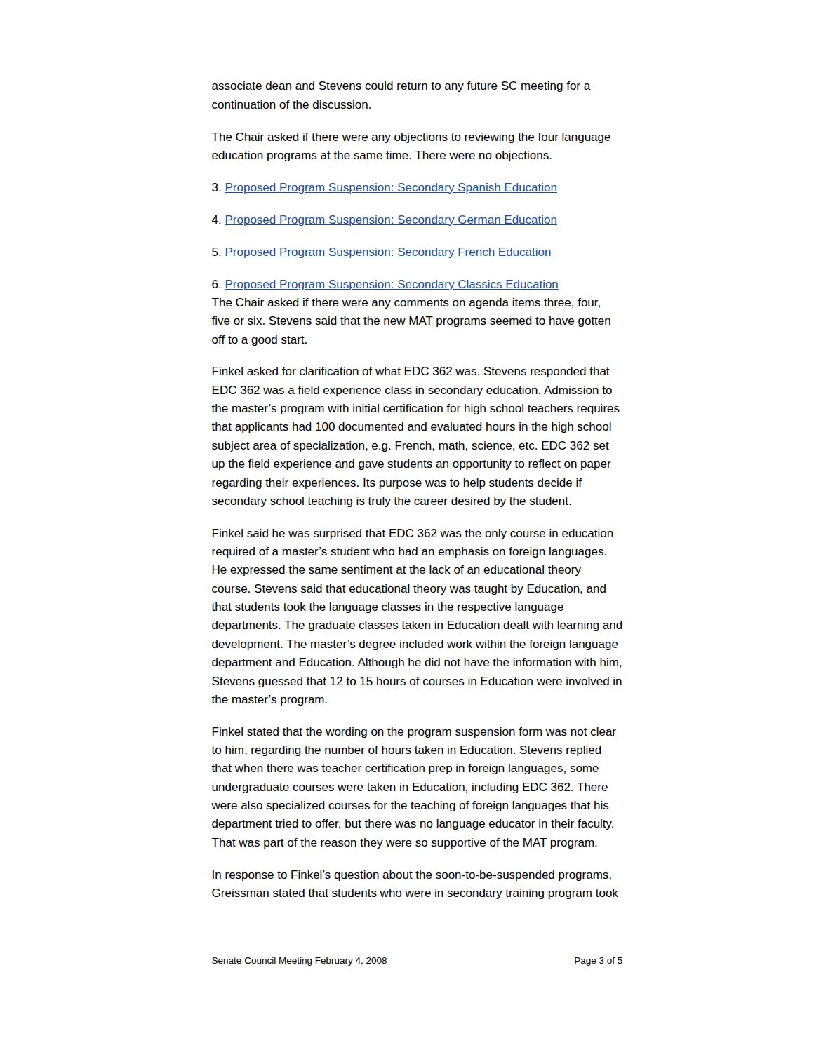associate dean and Stevens could return to any future SC meeting for a continuation of the discussion.
The Chair asked if there were any objections to reviewing the four language education programs at the same time. There were no objections.
3. Proposed Program Suspension: Secondary Spanish Education
4. Proposed Program Suspension: Secondary German Education
5. Proposed Program Suspension: Secondary French Education
6. Proposed Program Suspension: Secondary Classics Education
The Chair asked if there were any comments on agenda items three, four, five or six. Stevens said that the new MAT programs seemed to have gotten off to a good start.
Finkel asked for clarification of what EDC 362 was. Stevens responded that EDC 362 was a field experience class in secondary education. Admission to the master’s program with initial certification for high school teachers requires that applicants had 100 documented and evaluated hours in the high school subject area of specialization, e.g. French, math, science, etc. EDC 362 set up the field experience and gave students an opportunity to reflect on paper regarding their experiences. Its purpose was to help students decide if secondary school teaching is truly the career desired by the student.
Finkel said he was surprised that EDC 362 was the only course in education required of a master’s student who had an emphasis on foreign languages. He expressed the same sentiment at the lack of an educational theory course. Stevens said that educational theory was taught by Education, and that students took the language classes in the respective language departments. The graduate classes taken in Education dealt with learning and development. The master’s degree included work within the foreign language department and Education. Although he did not have the information with him, Stevens guessed that 12 to 15 hours of courses in Education were involved in the master’s program.
Finkel stated that the wording on the program suspension form was not clear to him, regarding the number of hours taken in Education. Stevens replied that when there was teacher certification prep in foreign languages, some undergraduate courses were taken in Education, including EDC 362. There were also specialized courses for the teaching of foreign languages that his department tried to offer, but there was no language educator in their faculty. That was part of the reason they were so supportive of the MAT program.
In response to Finkel’s question about the soon-to-be-suspended programs, Greissman stated that students who were in secondary training program took
Senate Council Meeting February 4, 2008 Page 3 of 5